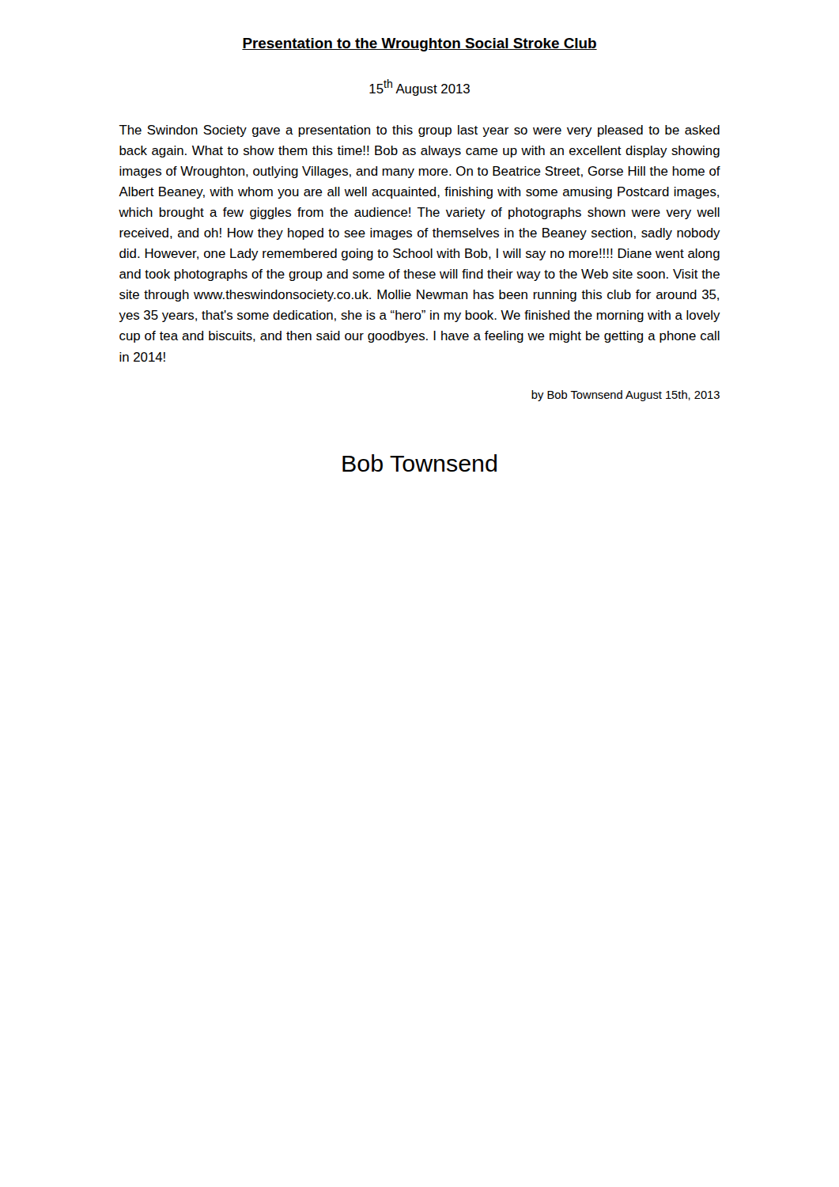Presentation to the Wroughton Social Stroke Club
15th August 2013
The Swindon Society gave a presentation to this group last year so were very pleased to be asked back again. What to show them this time!! Bob as always came up with an excellent display showing images of Wroughton, outlying Villages, and many more. On to Beatrice Street, Gorse Hill the home of Albert Beaney, with whom you are all well acquainted, finishing with some amusing Postcard images, which brought a few giggles from the audience! The variety of photographs shown were very well received, and oh! How they hoped to see images of themselves in the Beaney section, sadly nobody did. However, one Lady remembered going to School with Bob, I will say no more!!!! Diane went along and took photographs of the group and some of these will find their way to the Web site soon. Visit the site through www.theswindonsociety.co.uk. Mollie Newman has been running this club for around 35, yes 35 years, that's some dedication, she is a “hero” in my book. We finished the morning with a lovely cup of tea and biscuits, and then said our goodbyes. I have a feeling we might be getting a phone call in 2014!
by Bob Townsend August 15th, 2013
Bob Townsend